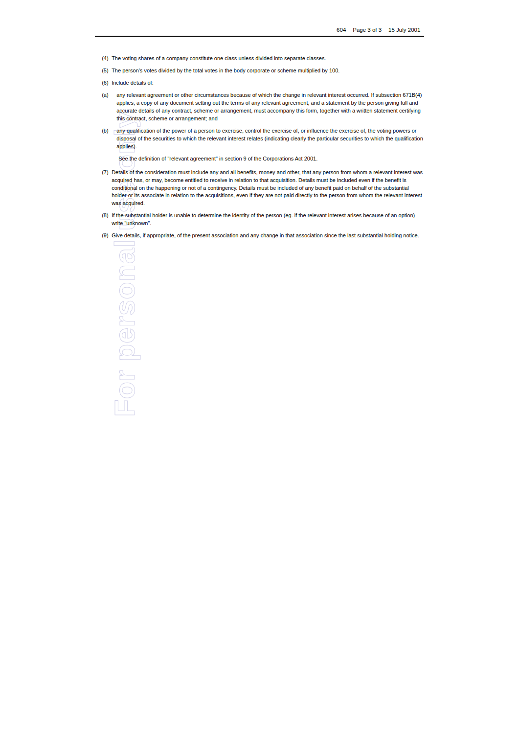604 Page 3 of 315 July 2001
For personal use only
(4)
The voting shares of a company constitute one class unless divided into separate classes.
(5)
The person's votes divided by the total votes in the body corporate or scheme multiplied by 100.
(6)
Include details of:
(a)
any relevant agreement or other circumstances because of which the change in relevant interest occurred. If subsection 671B(4) applies, a copy of any document setting out the terms of any relevant agreement, and a statement by the person giving full and accurate details of any contract, scheme or arrangement, must accompany this form, together with a written statement certifying this contract, scheme or arrangement; and
(b)
any qualification of the power of a person to exercise, control the exercise of, or influence the exercise of, the voting powers or disposal of the securities to which the relevant interest relates (indicating clearly the particular securities to which the qualification applies).
See the definition of "relevant agreement" in section 9 of the Corporations Act 2001.
(7)
Details of the consideration must include any and all benefits, money and other, that any person from whom a relevant interest was acquired has, or may, become entitled to receive in relation to that acquisition. Details must be included even if the benefit is conditional on the happening or not of a contingency. Details must be included of any benefit paid on behalf of the substantial holder or its associate in relation to the acquisitions, even if they are not paid directly to the person from whom the relevant interest was acquired.
(8)
If the substantial holder is unable to determine the identity of the person (eg. if the relevant interest arises because of an option) write "unknown".
(9)
Give details, if appropriate, of the present association and any change in that association since the last substantial holding notice.